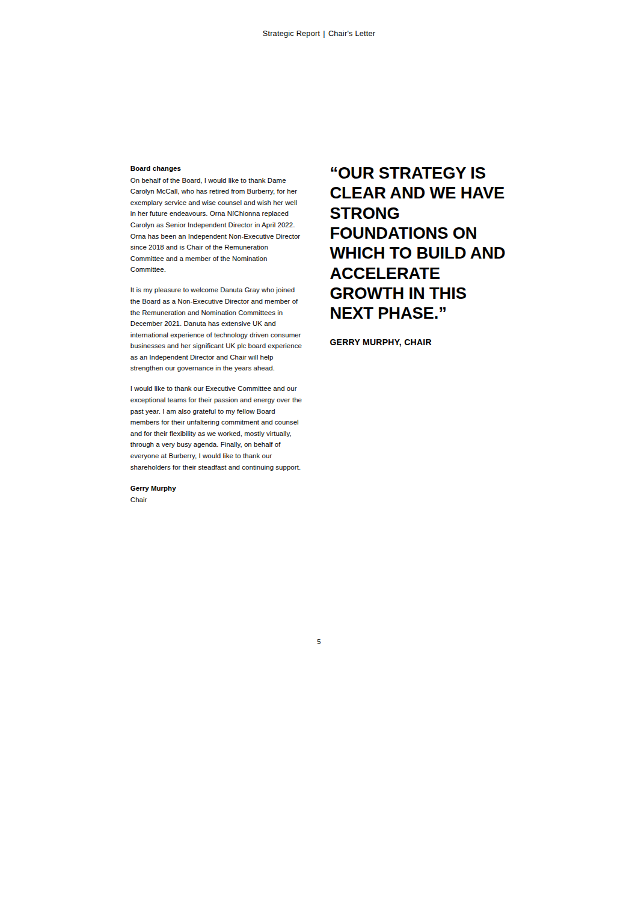Strategic Report|Chair's Letter
Board changes
On behalf of the Board, I would like to thank Dame Carolyn McCall, who has retired from Burberry, for her exemplary service and wise counsel and wish her well in her future endeavours. Orna NíChionna replaced Carolyn as Senior Independent Director in April 2022. Orna has been an Independent Non-Executive Director since 2018 and is Chair of the Remuneration Committee and a member of the Nomination Committee.
It is my pleasure to welcome Danuta Gray who joined the Board as a Non-Executive Director and member of the Remuneration and Nomination Committees in December 2021. Danuta has extensive UK and international experience of technology driven consumer businesses and her significant UK plc board experience as an Independent Director and Chair will help strengthen our governance in the years ahead.
I would like to thank our Executive Committee and our exceptional teams for their passion and energy over the past year. I am also grateful to my fellow Board members for their unfaltering commitment and counsel and for their flexibility as we worked, mostly virtually, through a very busy agenda. Finally, on behalf of everyone at Burberry, I would like to thank our shareholders for their steadfast and continuing support.
Gerry Murphy
Chair
“OUR STRATEGY IS CLEAR AND WE HAVE STRONG FOUNDATIONS ON WHICH TO BUILD AND ACCELERATE GROWTH IN THIS NEXT PHASE.”
GERRY MURPHY, CHAIR
5